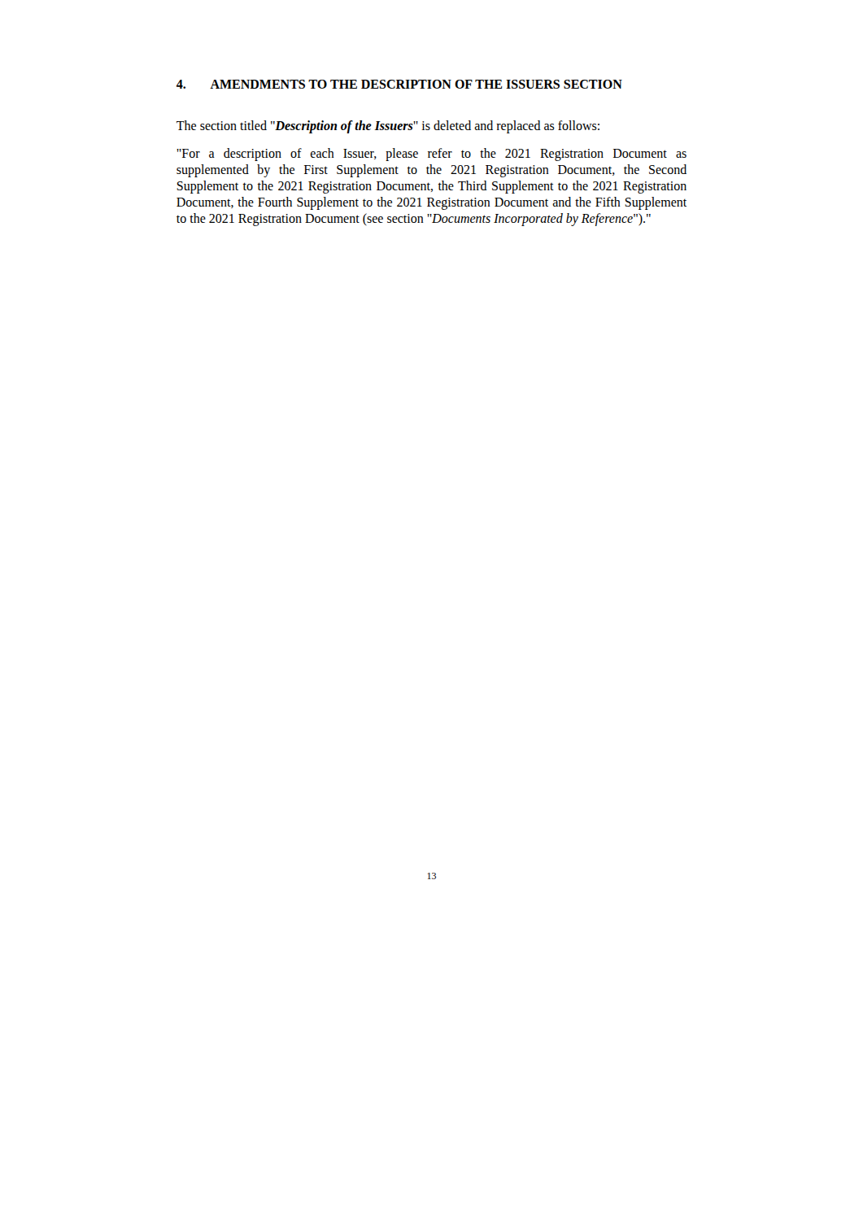4. AMENDMENTS TO THE DESCRIPTION OF THE ISSUERS SECTION
The section titled "Description of the Issuers" is deleted and replaced as follows:
"For a description of each Issuer, please refer to the 2021 Registration Document as supplemented by the First Supplement to the 2021 Registration Document, the Second Supplement to the 2021 Registration Document, the Third Supplement to the 2021 Registration Document, the Fourth Supplement to the 2021 Registration Document and the Fifth Supplement to the 2021 Registration Document (see section "Documents Incorporated by Reference")."
13